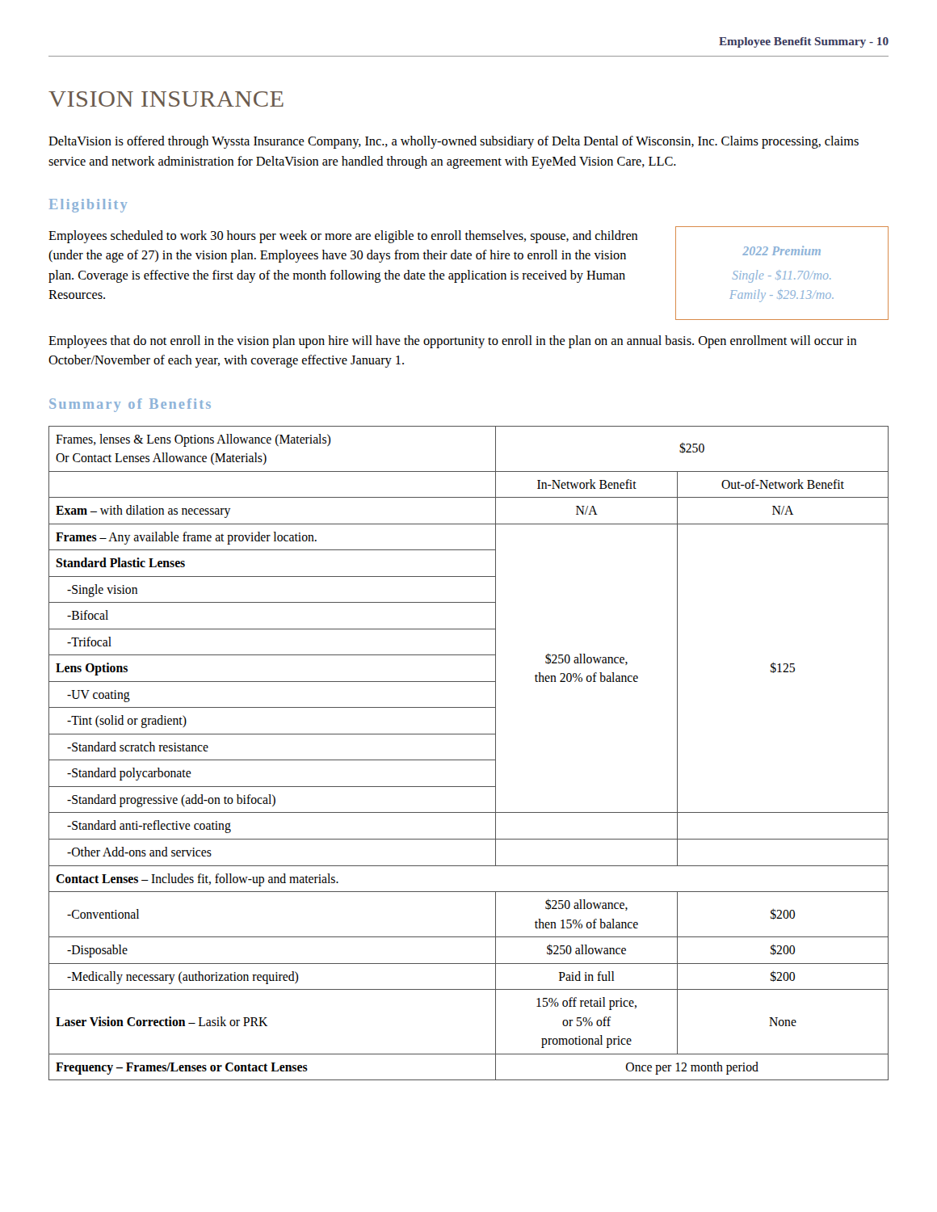Employee Benefit Summary - 10
VISION INSURANCE
DeltaVision is offered through Wyssta Insurance Company, Inc., a wholly-owned subsidiary of Delta Dental of Wisconsin, Inc. Claims processing, claims service and network administration for DeltaVision are handled through an agreement with EyeMed Vision Care, LLC.
Eligibility
2022 Premium
Single - $11.70/mo.
Family - $29.13/mo.
Employees scheduled to work 30 hours per week or more are eligible to enroll themselves, spouse, and children (under the age of 27) in the vision plan. Employees have 30 days from their date of hire to enroll in the vision plan. Coverage is effective the first day of the month following the date the application is received by Human Resources.
Employees that do not enroll in the vision plan upon hire will have the opportunity to enroll in the plan on an annual basis. Open enrollment will occur in October/November of each year, with coverage effective January 1.
Summary of Benefits
| Frames, lenses & Lens Options Allowance (Materials) Or Contact Lenses Allowance (Materials) | $250 |
| | In-Network Benefit | Out-of-Network Benefit |
| Exam – with dilation as necessary | N/A | N/A |
| Frames – Any available frame at provider location. | $250 allowance, then 20% of balance | $125 |
| Standard Plastic Lenses |
| -Single vision |
| -Bifocal |
| -Trifocal |
| Lens Options |
| -UV coating |
| -Tint (solid or gradient) |
| -Standard scratch resistance |
| -Standard polycarbonate |
| -Standard progressive (add-on to bifocal) |
| -Standard anti-reflective coating | | |
| -Other Add-ons and services | | |
| Contact Lenses – Includes fit, follow-up and materials. |
| -Conventional | $250 allowance, then 15% of balance | $200 |
| -Disposable | $250 allowance | $200 |
| -Medically necessary (authorization required) | Paid in full | $200 |
| Laser Vision Correction – Lasik or PRK | 15% off retail price, or 5% off promotional price | None |
| Frequency – Frames/Lenses or Contact Lenses | Once per 12 month period |